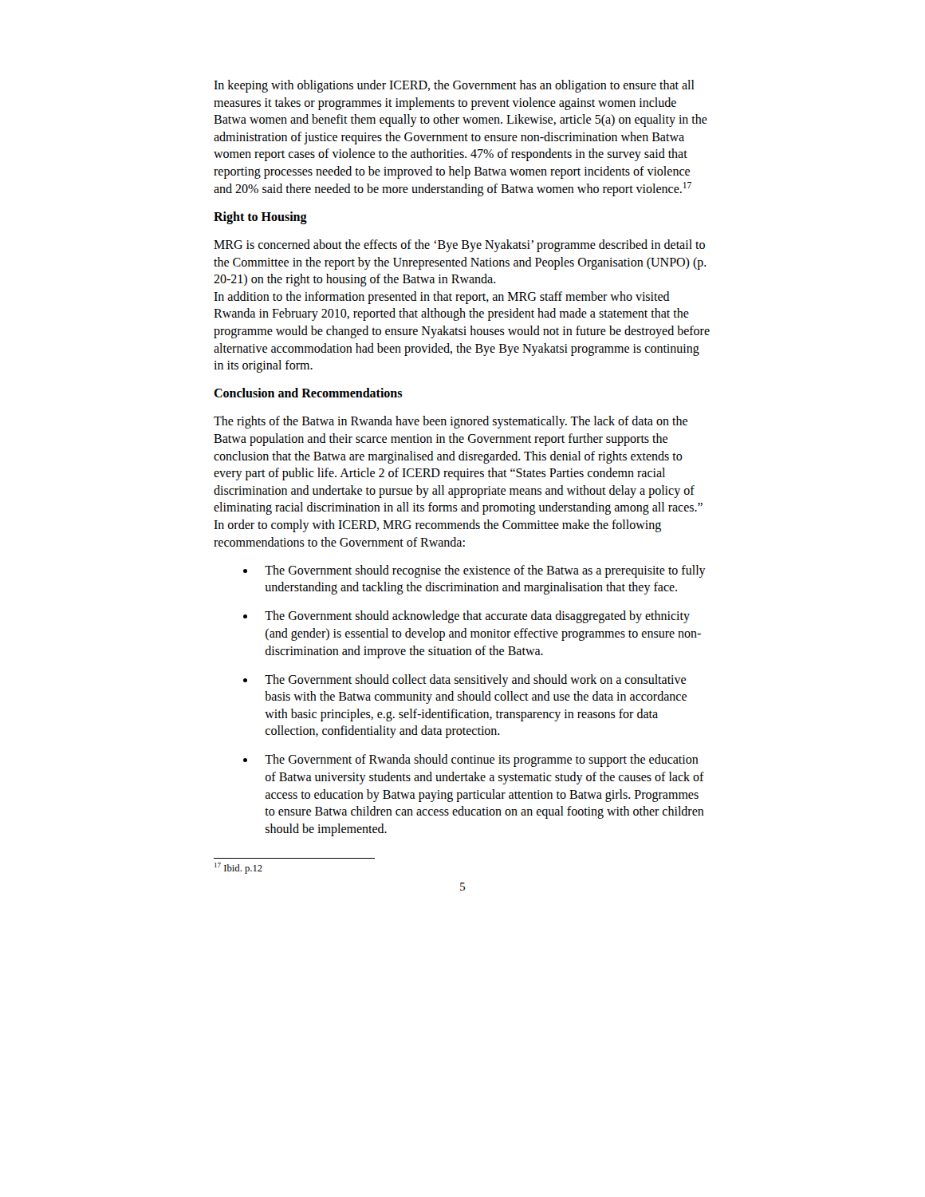In keeping with obligations under ICERD, the Government has an obligation to ensure that all measures it takes or programmes it implements to prevent violence against women include Batwa women and benefit them equally to other women. Likewise, article 5(a) on equality in the administration of justice requires the Government to ensure non-discrimination when Batwa women report cases of violence to the authorities. 47% of respondents in the survey said that reporting processes needed to be improved to help Batwa women report incidents of violence and 20% said there needed to be more understanding of Batwa women who report violence.17
Right to Housing
MRG is concerned about the effects of the ‘Bye Bye Nyakatsi’ programme described in detail to the Committee in the report by the Unrepresented Nations and Peoples Organisation (UNPO) (p. 20-21) on the right to housing of the Batwa in Rwanda.
In addition to the information presented in that report, an MRG staff member who visited Rwanda in February 2010, reported that although the president had made a statement that the programme would be changed to ensure Nyakatsi houses would not in future be destroyed before alternative accommodation had been provided, the Bye Bye Nyakatsi programme is continuing in its original form.
Conclusion and Recommendations
The rights of the Batwa in Rwanda have been ignored systematically. The lack of data on the Batwa population and their scarce mention in the Government report further supports the conclusion that the Batwa are marginalised and disregarded. This denial of rights extends to every part of public life. Article 2 of ICERD requires that “States Parties condemn racial discrimination and undertake to pursue by all appropriate means and without delay a policy of eliminating racial discrimination in all its forms and promoting understanding among all races.” In order to comply with ICERD, MRG recommends the Committee make the following recommendations to the Government of Rwanda:
The Government should recognise the existence of the Batwa as a prerequisite to fully understanding and tackling the discrimination and marginalisation that they face.
The Government should acknowledge that accurate data disaggregated by ethnicity (and gender) is essential to develop and monitor effective programmes to ensure non-discrimination and improve the situation of the Batwa.
The Government should collect data sensitively and should work on a consultative basis with the Batwa community and should collect and use the data in accordance with basic principles, e.g. self-identification, transparency in reasons for data collection, confidentiality and data protection.
The Government of Rwanda should continue its programme to support the education of Batwa university students and undertake a systematic study of the causes of lack of access to education by Batwa paying particular attention to Batwa girls. Programmes to ensure Batwa children can access education on an equal footing with other children should be implemented.
17 Ibid. p.12
5